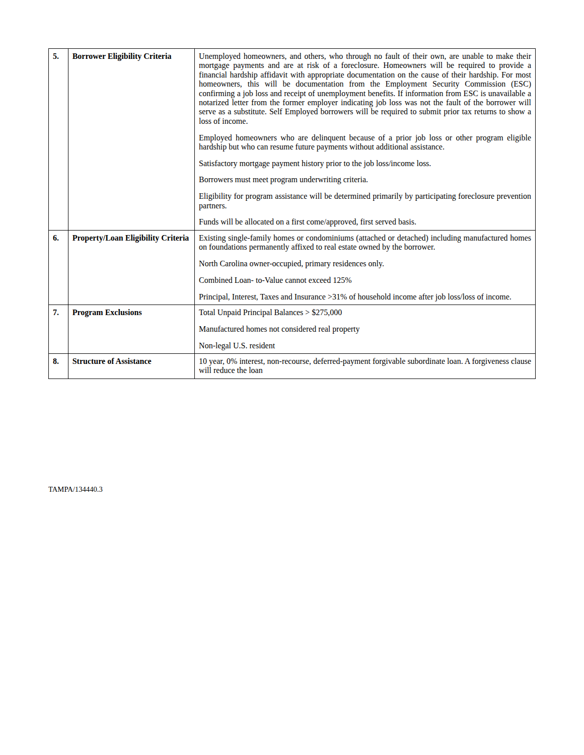| 5. | Borrower Eligibility Criteria | Unemployed homeowners, and others, who through no fault of their own, are unable to make their mortgage payments and are at risk of a foreclosure. Homeowners will be required to provide a financial hardship affidavit with appropriate documentation on the cause of their hardship. For most homeowners, this will be documentation from the Employment Security Commission (ESC) confirming a job loss and receipt of unemployment benefits. If information from ESC is unavailable a notarized letter from the former employer indicating job loss was not the fault of the borrower will serve as a substitute. Self Employed borrowers will be required to submit prior tax returns to show a loss of income. Employed homeowners who are delinquent because of a prior job loss or other program eligible hardship but who can resume future payments without additional assistance. Satisfactory mortgage payment history prior to the job loss/income loss. Borrowers must meet program underwriting criteria. Eligibility for program assistance will be determined primarily by participating foreclosure prevention partners. Funds will be allocated on a first come/approved, first served basis. |
| 6. | Property/Loan Eligibility Criteria | Existing single-family homes or condominiums (attached or detached) including manufactured homes on foundations permanently affixed to real estate owned by the borrower. North Carolina owner-occupied, primary residences only. Combined Loan- to-Value cannot exceed 125% Principal, Interest, Taxes and Insurance >31% of household income after job loss/loss of income. |
| 7. | Program Exclusions | Total Unpaid Principal Balances > $275,000 Manufactured homes not considered real property Non-legal U.S. resident |
| 8. | Structure of Assistance | 10 year, 0% interest, non-recourse, deferred-payment forgivable subordinate loan. A forgiveness clause will reduce the loan |
TAMPA/134440.3